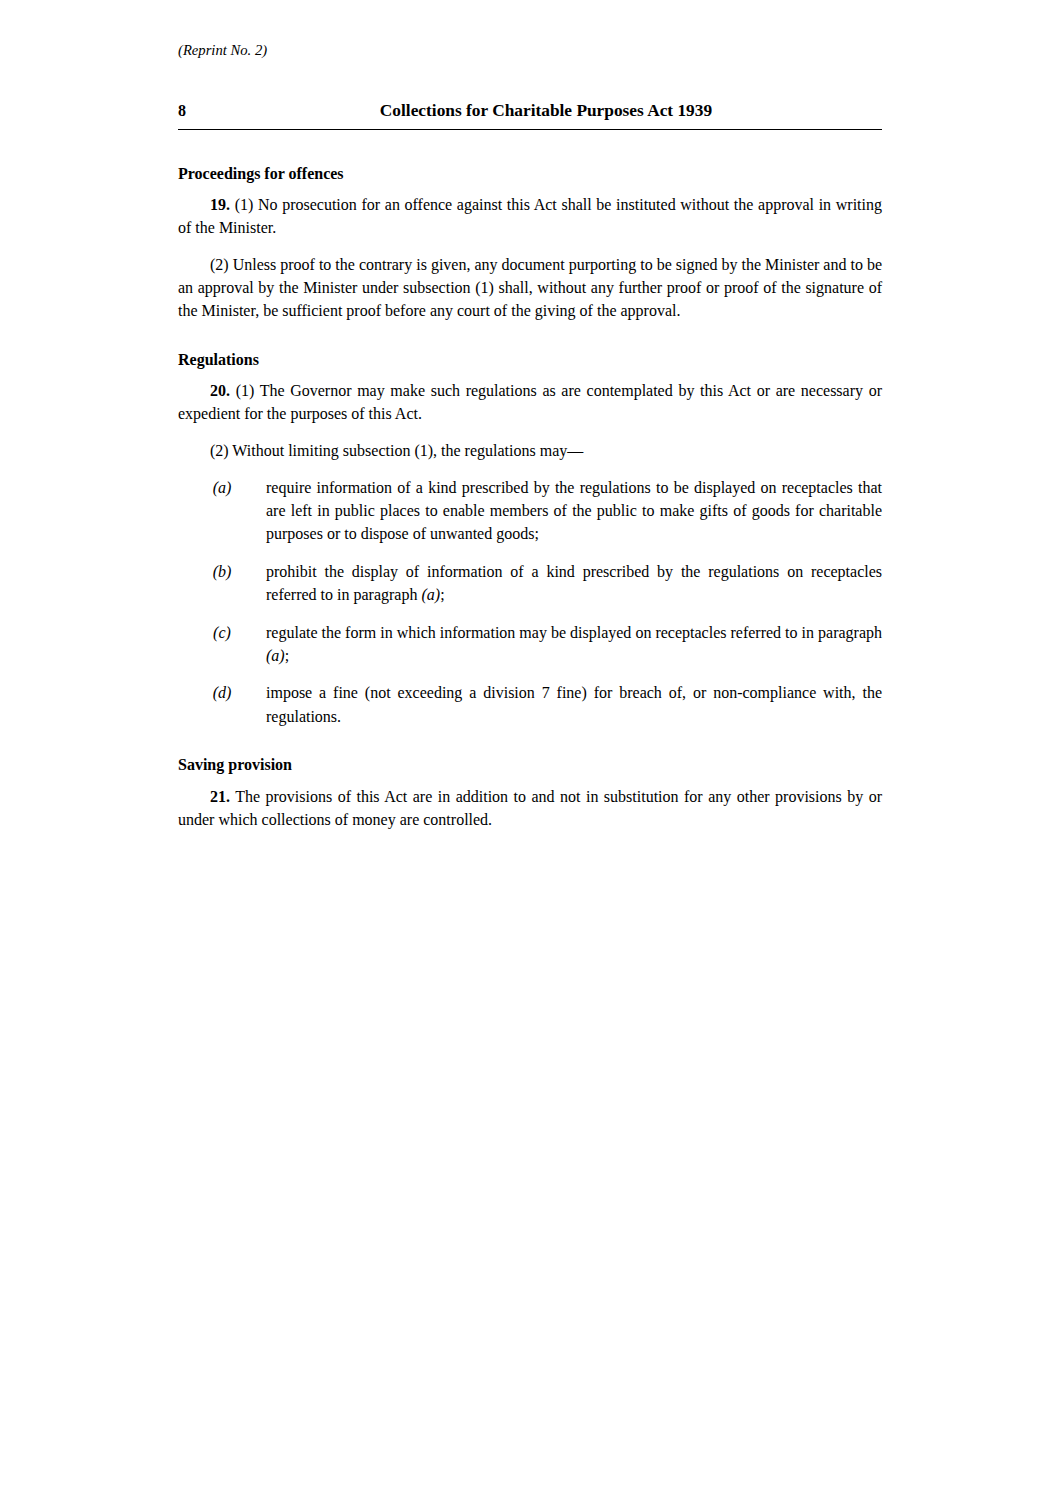(Reprint No. 2)
8
Collections for Charitable Purposes Act 1939
Proceedings for offences
19. (1) No prosecution for an offence against this Act shall be instituted without the approval in writing of the Minister.
(2) Unless proof to the contrary is given, any document purporting to be signed by the Minister and to be an approval by the Minister under subsection (1) shall, without any further proof or proof of the signature of the Minister, be sufficient proof before any court of the giving of the approval.
Regulations
20. (1) The Governor may make such regulations as are contemplated by this Act or are necessary or expedient for the purposes of this Act.
(2) Without limiting subsection (1), the regulations may—
(a) require information of a kind prescribed by the regulations to be displayed on receptacles that are left in public places to enable members of the public to make gifts of goods for charitable purposes or to dispose of unwanted goods;
(b) prohibit the display of information of a kind prescribed by the regulations on receptacles referred to in paragraph (a);
(c) regulate the form in which information may be displayed on receptacles referred to in paragraph (a);
(d) impose a fine (not exceeding a division 7 fine) for breach of, or non-compliance with, the regulations.
Saving provision
21. The provisions of this Act are in addition to and not in substitution for any other provisions by or under which collections of money are controlled.